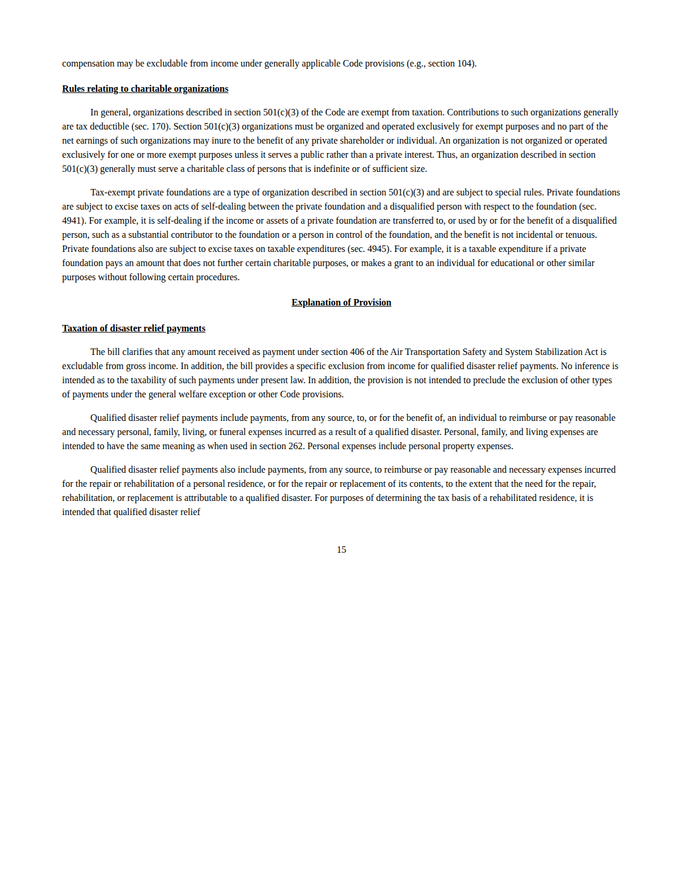compensation may be excludable from income under generally applicable Code provisions (e.g., section 104).
Rules relating to charitable organizations
In general, organizations described in section 501(c)(3) of the Code are exempt from taxation. Contributions to such organizations generally are tax deductible (sec. 170). Section 501(c)(3) organizations must be organized and operated exclusively for exempt purposes and no part of the net earnings of such organizations may inure to the benefit of any private shareholder or individual. An organization is not organized or operated exclusively for one or more exempt purposes unless it serves a public rather than a private interest. Thus, an organization described in section 501(c)(3) generally must serve a charitable class of persons that is indefinite or of sufficient size.
Tax-exempt private foundations are a type of organization described in section 501(c)(3) and are subject to special rules. Private foundations are subject to excise taxes on acts of self-dealing between the private foundation and a disqualified person with respect to the foundation (sec. 4941). For example, it is self-dealing if the income or assets of a private foundation are transferred to, or used by or for the benefit of a disqualified person, such as a substantial contributor to the foundation or a person in control of the foundation, and the benefit is not incidental or tenuous. Private foundations also are subject to excise taxes on taxable expenditures (sec. 4945). For example, it is a taxable expenditure if a private foundation pays an amount that does not further certain charitable purposes, or makes a grant to an individual for educational or other similar purposes without following certain procedures.
Explanation of Provision
Taxation of disaster relief payments
The bill clarifies that any amount received as payment under section 406 of the Air Transportation Safety and System Stabilization Act is excludable from gross income. In addition, the bill provides a specific exclusion from income for qualified disaster relief payments. No inference is intended as to the taxability of such payments under present law. In addition, the provision is not intended to preclude the exclusion of other types of payments under the general welfare exception or other Code provisions.
Qualified disaster relief payments include payments, from any source, to, or for the benefit of, an individual to reimburse or pay reasonable and necessary personal, family, living, or funeral expenses incurred as a result of a qualified disaster. Personal, family, and living expenses are intended to have the same meaning as when used in section 262. Personal expenses include personal property expenses.
Qualified disaster relief payments also include payments, from any source, to reimburse or pay reasonable and necessary expenses incurred for the repair or rehabilitation of a personal residence, or for the repair or replacement of its contents, to the extent that the need for the repair, rehabilitation, or replacement is attributable to a qualified disaster. For purposes of determining the tax basis of a rehabilitated residence, it is intended that qualified disaster relief
15